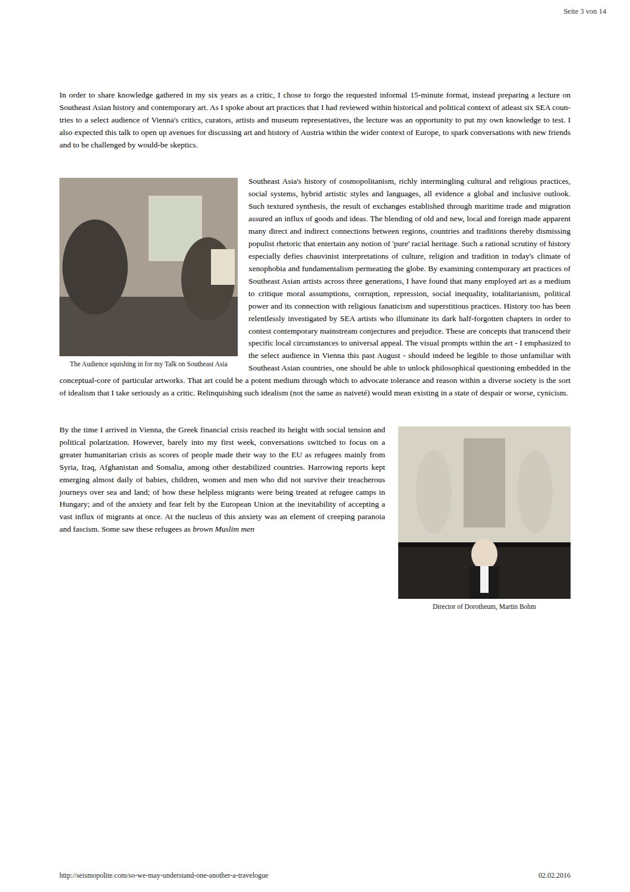Seite 3 von 14
In order to share knowledge gathered in my six years as a critic, I chose to forgo the requested informal 15-minute format, instead preparing a lecture on Southeast Asian history and contemporary art. As I spoke about art practices that I had reviewed within historical and political context of atleast six SEA countries to a select audience of Vienna's critics, curators, artists and museum representatives, the lecture was an opportunity to put my own knowledge to test. I also expected this talk to open up avenues for discussing art and history of Austria within the wider context of Europe, to spark conversations with new friends and to be challenged by would-be skeptics.
The Audience squishing in for my Talk on Southeast Asia
Southeast Asia's history of cosmopolitanism, richly intermingling cultural and religious practices, social systems, hybrid artistic styles and languages, all evidence a global and inclusive outlook. Such textured synthesis, the result of exchanges established through maritime trade and migration assured an influx of goods and ideas. The blending of old and new, local and foreign made apparent many direct and indirect connections between regions, countries and traditions thereby dismissing populist rhetoric that entertain any notion of 'pure' racial heritage. Such a rational scrutiny of history especially defies chauvinist interpretations of culture, religion and tradition in today's climate of xenophobia and fundamentalism permeating the globe. By examining contemporary art practices of Southeast Asian artists across three generations, I have found that many employed art as a medium to critique moral assumptions, corruption, repression, social inequality, totalitarianism, political power and its connection with religious fanaticism and superstitious practices. History too has been relentlessly investigated by SEA artists who illuminate its dark half-forgotten chapters in order to contest contemporary mainstream conjectures and prejudice. These are concepts that transcend their specific local circumstances to universal appeal. The visual prompts within the art - I emphasized to the select audience in Vienna this past August - should indeed be legible to those unfamiliar with Southeast Asian countries, one should be able to unlock philosophical questioning embedded in the conceptual-core of particular artworks. That art could be a potent medium through which to advocate tolerance and reason within a diverse society is the sort of idealism that I take seriously as a critic. Relinquishing such idealism (not the same as naiveté) would mean existing in a state of despair or worse, cynicism.
Director of Dorotheum, Martin Bohm
By the time I arrived in Vienna, the Greek financial crisis reached its height with social tension and political polarization. However, barely into my first week, conversations switched to focus on a greater humanitarian crisis as scores of people made their way to the EU as refugees mainly from Syria, Iraq, Afghanistan and Somalia, among other destabilized countries. Harrowing reports kept emerging almost daily of babies, children, women and men who did not survive their treacherous journeys over sea and land; of how these helpless migrants were being treated at refugee camps in Hungary; and of the anxiety and fear felt by the European Union at the inevitability of accepting a vast influx of migrants at once. At the nucleus of this anxiety was an element of creeping paranoia and fascism. Some saw these refugees as brown Muslim men
http://seismopolite.com/so-we-may-understand-one-another-a-travelogue 02.02.2016